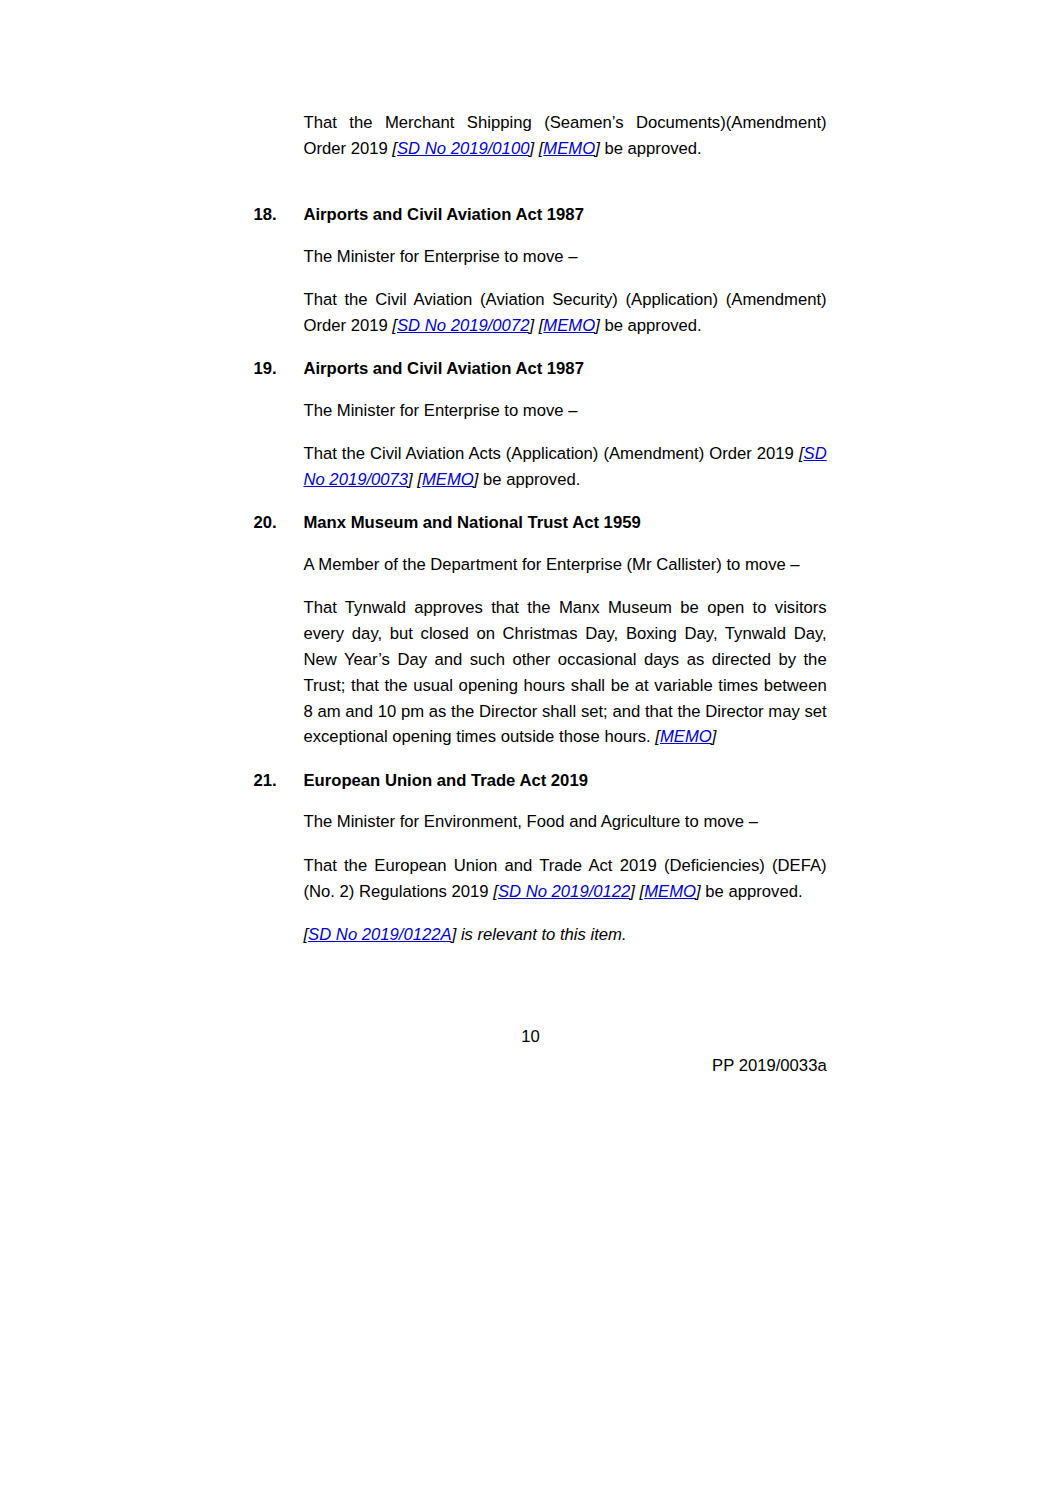That the Merchant Shipping (Seamen’s Documents)(Amendment) Order 2019 [SD No 2019/0100] [MEMO] be approved.
18.
Airports and Civil Aviation Act 1987
The Minister for Enterprise to move –
That the Civil Aviation (Aviation Security) (Application) (Amendment) Order 2019 [SD No 2019/0072] [MEMO] be approved.
19.
Airports and Civil Aviation Act 1987
The Minister for Enterprise to move –
That the Civil Aviation Acts (Application) (Amendment) Order 2019 [SD No 2019/0073] [MEMO] be approved.
20.
Manx Museum and National Trust Act 1959
A Member of the Department for Enterprise (Mr Callister) to move –
That Tynwald approves that the Manx Museum be open to visitors every day, but closed on Christmas Day, Boxing Day, Tynwald Day, New Year’s Day and such other occasional days as directed by the Trust; that the usual opening hours shall be at variable times between 8 am and 10 pm as the Director shall set; and that the Director may set exceptional opening times outside those hours. [MEMO]
21.
European Union and Trade Act 2019
The Minister for Environment, Food and Agriculture to move –
That the European Union and Trade Act 2019 (Deficiencies) (DEFA) (No. 2) Regulations 2019 [SD No 2019/0122] [MEMO] be approved.
[SD No 2019/0122A] is relevant to this item.
10
PP 2019/0033a